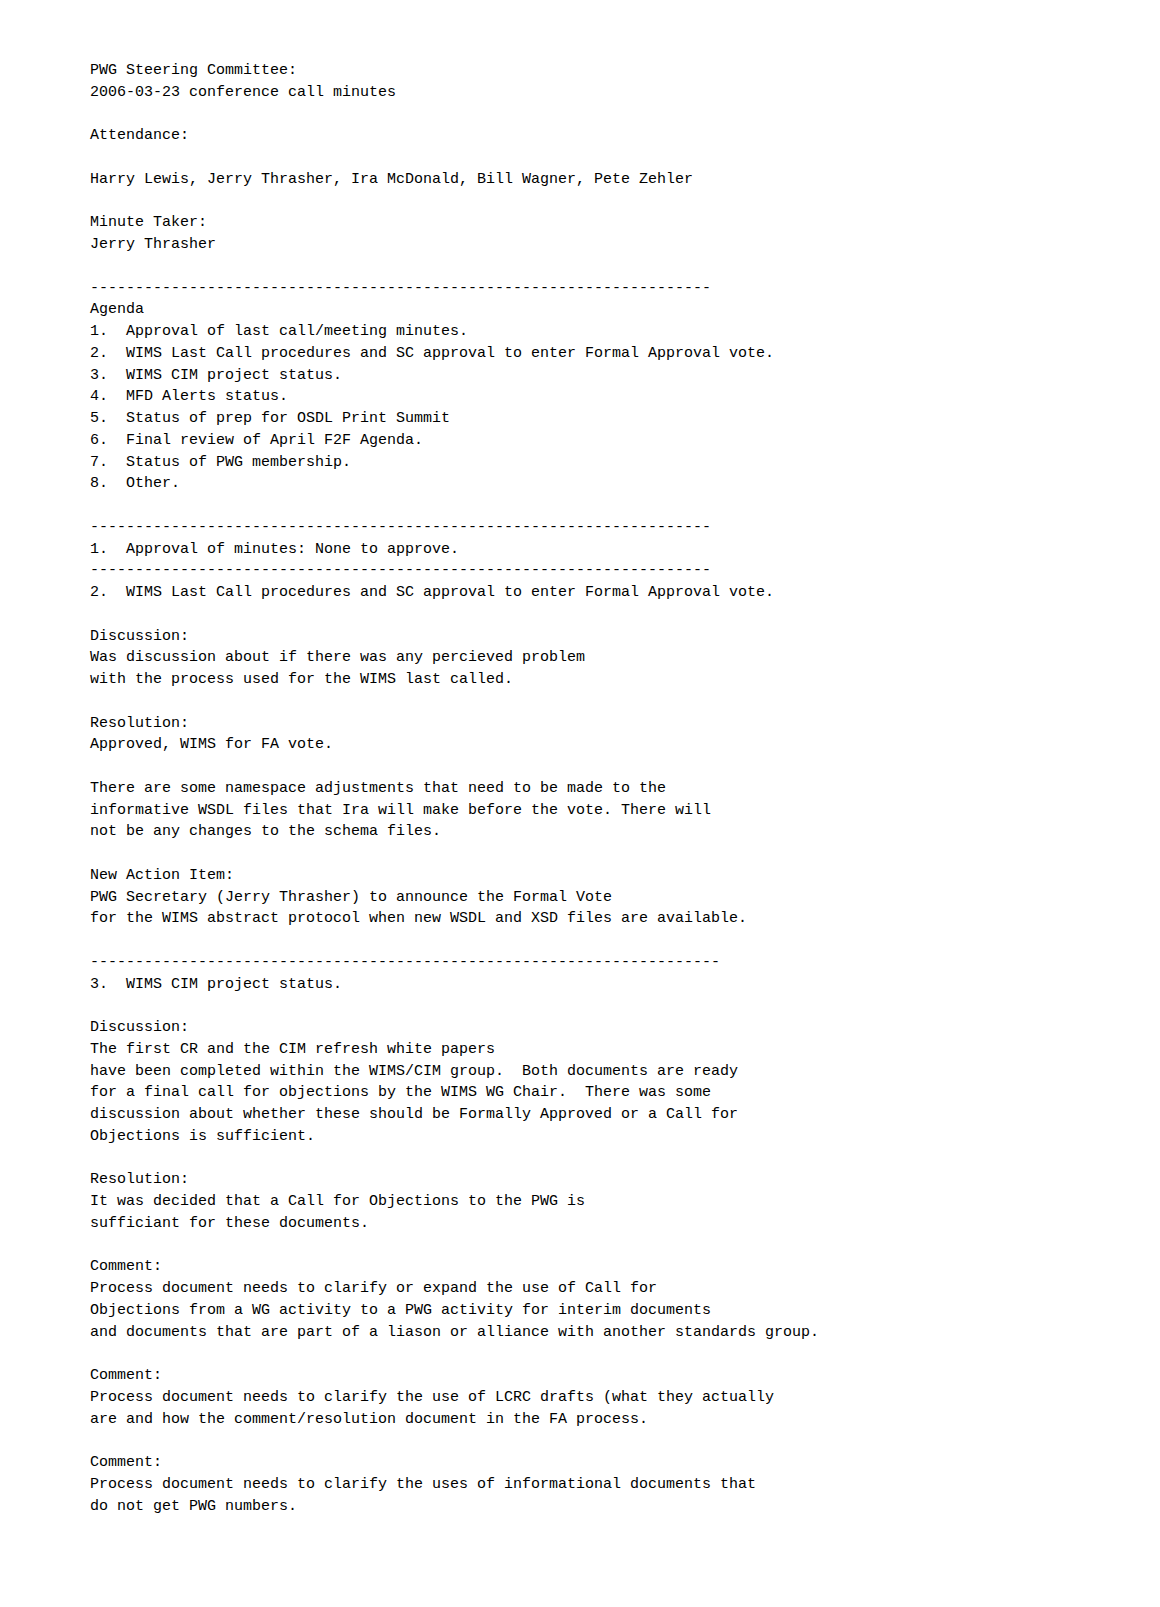PWG Steering Committee:
2006-03-23 conference call minutes

Attendance:

Harry Lewis, Jerry Thrasher, Ira McDonald, Bill Wagner, Pete Zehler

Minute Taker:
Jerry Thrasher

---------------------------------------------------------------------
Agenda
1.  Approval of last call/meeting minutes.
2.  WIMS Last Call procedures and SC approval to enter Formal Approval vote.
3.  WIMS CIM project status.
4.  MFD Alerts status.
5.  Status of prep for OSDL Print Summit
6.  Final review of April F2F Agenda.
7.  Status of PWG membership.
8.  Other.

---------------------------------------------------------------------
1.  Approval of minutes: None to approve.
---------------------------------------------------------------------
2.  WIMS Last Call procedures and SC approval to enter Formal Approval vote.

Discussion:
Was discussion about if there was any percieved problem
with the process used for the WIMS last called.

Resolution:
Approved, WIMS for FA vote.

There are some namespace adjustments that need to be made to the
informative WSDL files that Ira will make before the vote. There will
not be any changes to the schema files.

New Action Item:
PWG Secretary (Jerry Thrasher) to announce the Formal Vote
for the WIMS abstract protocol when new WSDL and XSD files are available.

----------------------------------------------------------------------
3.  WIMS CIM project status.

Discussion:
The first CR and the CIM refresh white papers
have been completed within the WIMS/CIM group.  Both documents are ready
for a final call for objections by the WIMS WG Chair.  There was some
discussion about whether these should be Formally Approved or a Call for
Objections is sufficient.

Resolution:
It was decided that a Call for Objections to the PWG is
sufficiant for these documents.

Comment:
Process document needs to clarify or expand the use of Call for
Objections from a WG activity to a PWG activity for interim documents
and documents that are part of a liason or alliance with another standards group.

Comment:
Process document needs to clarify the use of LCRC drafts (what they actually
are and how the comment/resolution document in the FA process.

Comment:
Process document needs to clarify the uses of informational documents that
do not get PWG numbers.